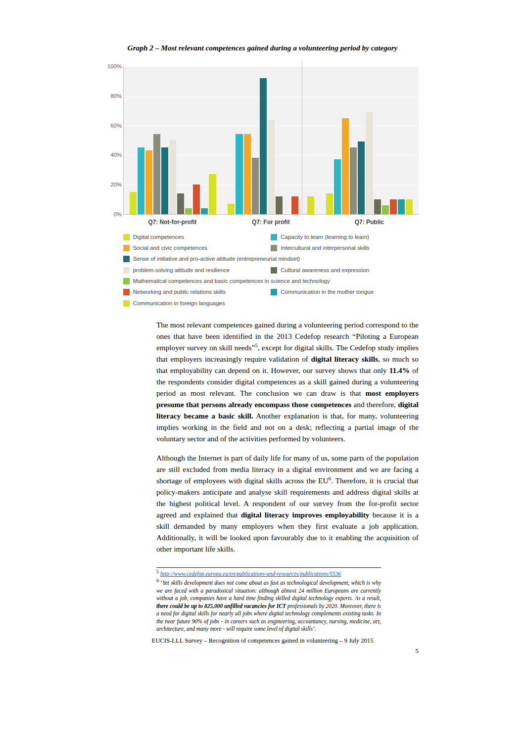Graph 2 – Most relevant competences gained during a volunteering period by category
100%
80%
60%
40%
20%
0%
Q7: Not-for-profit
Q7: For profit
Q7: Public
Digital competences
Capacity to learn (learning to learn)
Social and civic competences
Intercultural and interpersonal skills
Sense of initiative and pro-active attitude (entrepreneurial mindset)
problem-solving attitude and resilience
Cultural awareness and expression
Mathematical competences and basic competences in science and technology
Networking and public relations skills
Communication in the mother tongue
Communication in foreign languages
The most relevant competences gained during a volunteering period correspond to the ones that have been identified in the 2013 Cedefop research “Piloting a European employer survey on skill needs”5, except for digital skills. The Cedefop study implies that employers increasingly require validation of digital literacy skills, so much so that employability can depend on it. However, our survey shows that only 11.4% of the respondents consider digital competences as a skill gained during a volunteering period as most relevant. The conclusion we can draw is that most employers presume that persons already encompass those competences and therefore, digital literacy became a basic skill. Another explanation is that, for many, volunteering implies working in the field and not on a desk; reflecting a partial image of the voluntary sector and of the activities performed by volunteers.
Although the Internet is part of daily life for many of us, some parts of the population are still excluded from media literacy in a digital environment and we are facing a shortage of employees with digital skills across the EU6. Therefore, it is crucial that policy-makers anticipate and analyse skill requirements and address digital skills at the highest political level. A respondent of our survey from the for-profit sector agreed and explained that digital literacy improves employability because it is a skill demanded by many employers when they first evaluate a job application. Additionally, it will be looked upon favourably due to it enabling the acquisition of other important life skills.
5 http://www.cedefop.europa.eu/en/publications-and-resources/publications/5536
6 ‘Yet skills development does not come about as fast as technological development, which is why we are faced with a paradoxical situation: although almost 24 million Europeans are currently without a job, companies have a hard time finding skilled digital technology experts. As a result, there could be up to 825,000 unfilled vacancies for ICT professionals by 2020. Moreover, there is a need for digital skills for nearly all jobs where digital technology complements existing tasks. In the near future 90% of jobs - in careers such as engineering, accountancy, nursing, medicine, art, architecture, and many more - will require some level of digital skills’.
EUCIS-LLL Survey – Recognition of competences gained in volunteering – 9 July 2015
5